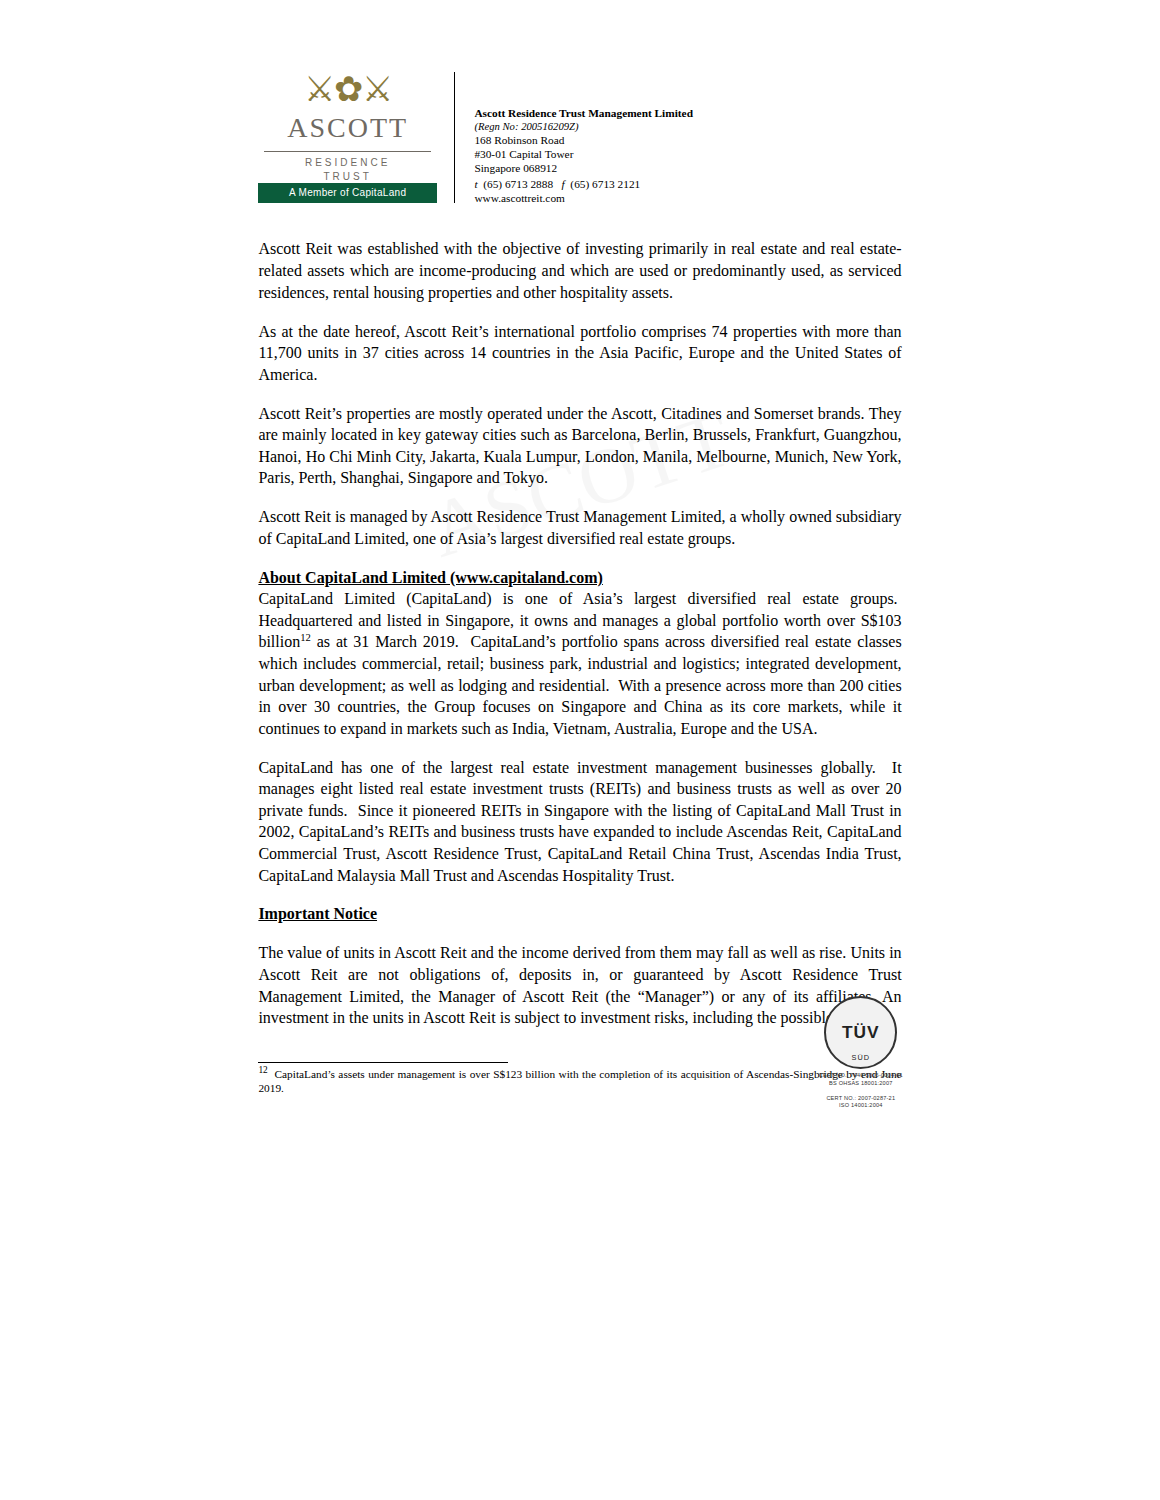ASCOTT
⚔✿⚔
ASCOTT
RESIDENCE
TRUST
A Member of CapitaLand
Ascott Residence Trust Management Limited
(Regn No: 200516209Z)
168 Robinson Road
#30-01 Capital Tower
Singapore 068912
t (65) 6713 2888 f (65) 6713 2121
www.ascottreit.com
Ascott Reit was established with the objective of investing primarily in real estate and real estate-related assets which are income-producing and which are used or predominantly used, as serviced residences, rental housing properties and other hospitality assets.
As at the date hereof, Ascott Reit’s international portfolio comprises 74 properties with more than 11,700 units in 37 cities across 14 countries in the Asia Pacific, Europe and the United States of America.
Ascott Reit’s properties are mostly operated under the Ascott, Citadines and Somerset brands. They are mainly located in key gateway cities such as Barcelona, Berlin, Brussels, Frankfurt, Guangzhou, Hanoi, Ho Chi Minh City, Jakarta, Kuala Lumpur, London, Manila, Melbourne, Munich, New York, Paris, Perth, Shanghai, Singapore and Tokyo.
Ascott Reit is managed by Ascott Residence Trust Management Limited, a wholly owned subsidiary of CapitaLand Limited, one of Asia’s largest diversified real estate groups.
About CapitaLand Limited (www.capitaland.com)
CapitaLand Limited (CapitaLand) is one of Asia’s largest diversified real estate groups. Headquartered and listed in Singapore, it owns and manages a global portfolio worth over S$103 billion12 as at 31 March 2019. CapitaLand’s portfolio spans across diversified real estate classes which includes commercial, retail; business park, industrial and logistics; integrated development, urban development; as well as lodging and residential. With a presence across more than 200 cities in over 30 countries, the Group focuses on Singapore and China as its core markets, while it continues to expand in markets such as India, Vietnam, Australia, Europe and the USA.
CapitaLand has one of the largest real estate investment management businesses globally. It manages eight listed real estate investment trusts (REITs) and business trusts as well as over 20 private funds. Since it pioneered REITs in Singapore with the listing of CapitaLand Mall Trust in 2002, CapitaLand’s REITs and business trusts have expanded to include Ascendas Reit, CapitaLand Commercial Trust, Ascott Residence Trust, CapitaLand Retail China Trust, Ascendas India Trust, CapitaLand Malaysia Mall Trust and Ascendas Hospitality Trust.
Important Notice
The value of units in Ascott Reit and the income derived from them may fall as well as rise. Units in Ascott Reit are not obligations of, deposits in, or guaranteed by Ascott Residence Trust Management Limited, the Manager of Ascott Reit (the “Manager”) or any of its affiliates. An investment in the units in Ascott Reit is subject to investment risks, including the possible loss
12 CapitaLand’s assets under management is over S$123 billion with the completion of its acquisition of Ascendas-Singbridge by end June 2019.
TÜV
SÜD
CERT NO.: 7440-5006-0004-01
BS OHSAS 18001:2007
CERT NO.: 2007-0287-21
ISO 14001:2004